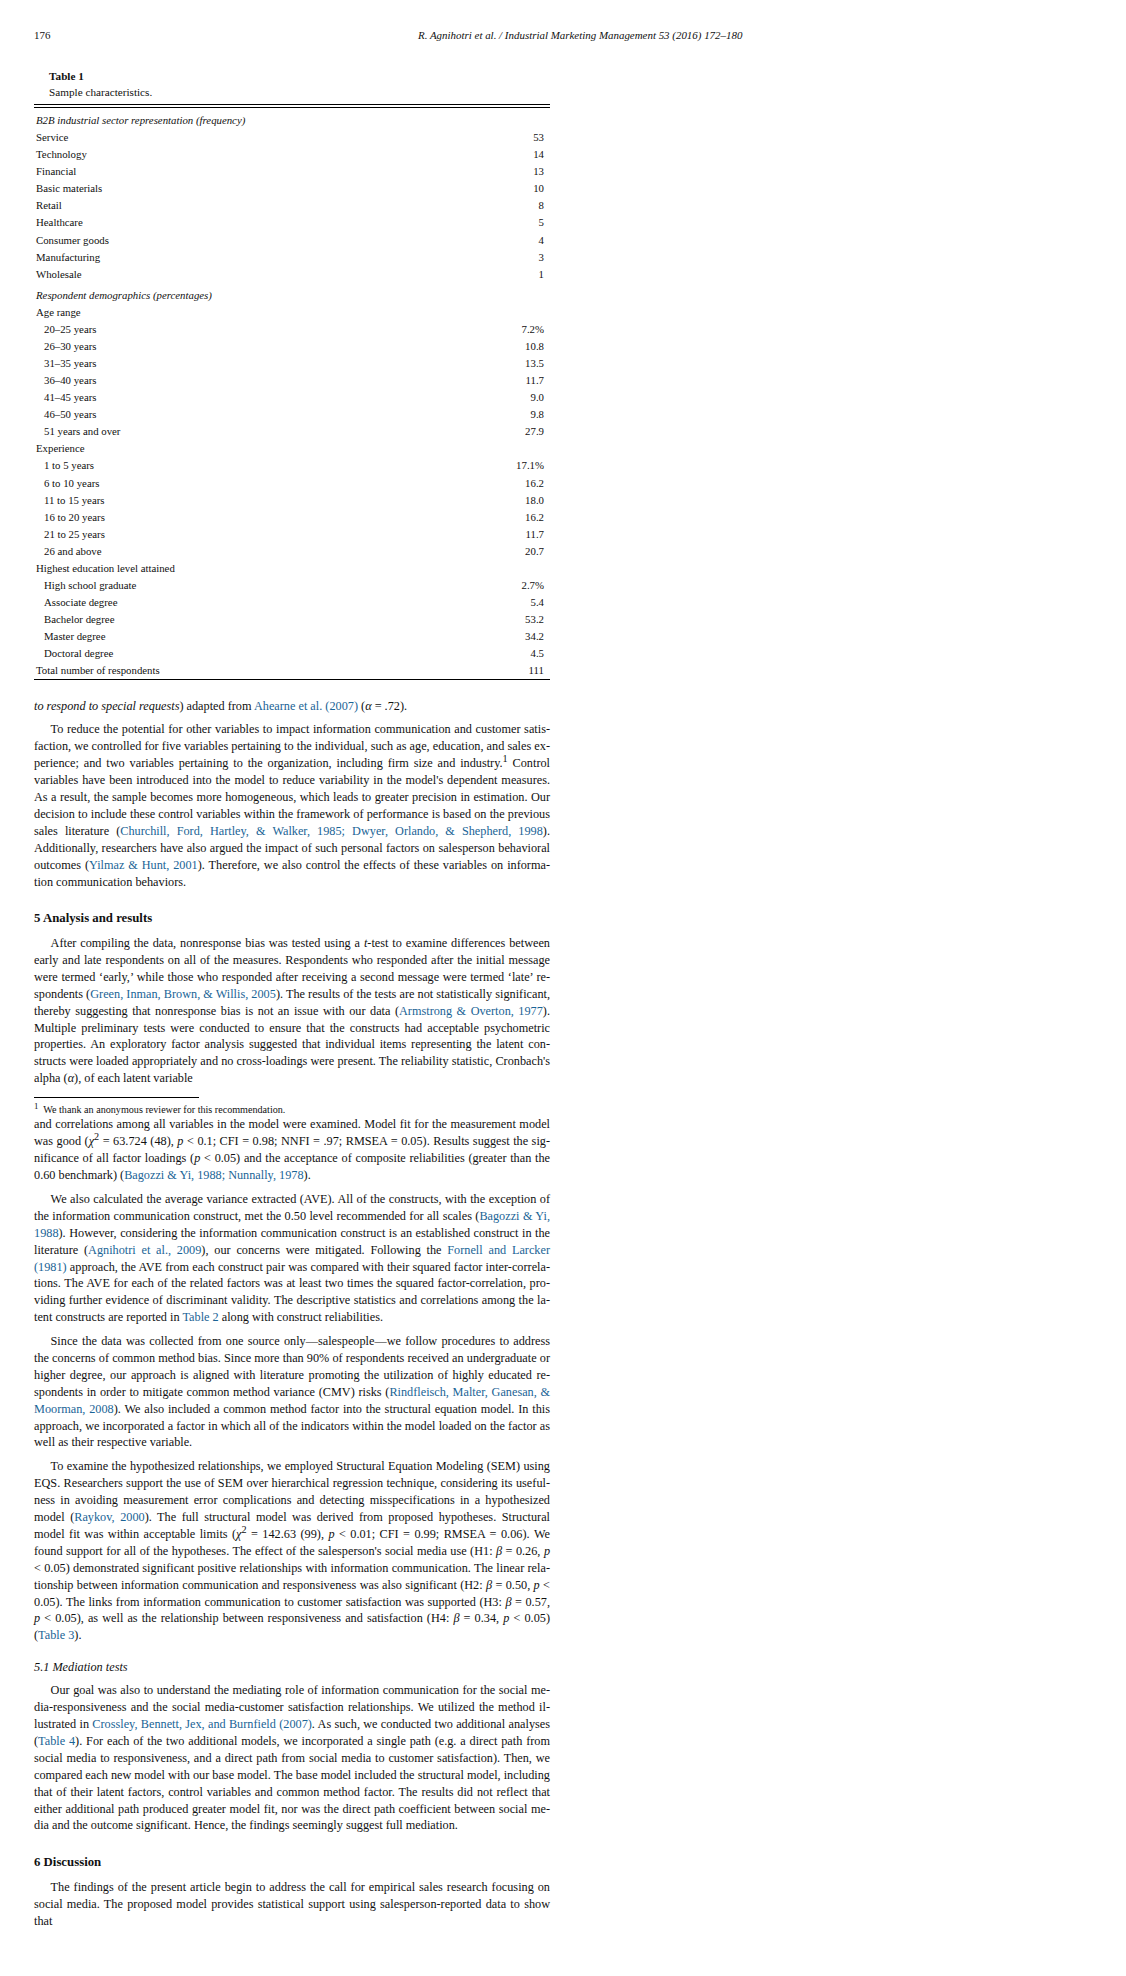176 R. Agnihotri et al. / Industrial Marketing Management 53 (2016) 172–180
Table 1
Sample characteristics.
| B2B industrial sector representation (frequency) |
| Service | 53 |
| Technology | 14 |
| Financial | 13 |
| Basic materials | 10 |
| Retail | 8 |
| Healthcare | 5 |
| Consumer goods | 4 |
| Manufacturing | 3 |
| Wholesale | 1 |
| Respondent demographics (percentages) |
| Age range | |
| 20–25 years | 7.2% |
| 26–30 years | 10.8 |
| 31–35 years | 13.5 |
| 36–40 years | 11.7 |
| 41–45 years | 9.0 |
| 46–50 years | 9.8 |
| 51 years and over | 27.9 |
| Experience | |
| 1 to 5 years | 17.1% |
| 6 to 10 years | 16.2 |
| 11 to 15 years | 18.0 |
| 16 to 20 years | 16.2 |
| 21 to 25 years | 11.7 |
| 26 and above | 20.7 |
| Highest education level attained | |
| High school graduate | 2.7% |
| Associate degree | 5.4 |
| Bachelor degree | 53.2 |
| Master degree | 34.2 |
| Doctoral degree | 4.5 |
| Total number of respondents | 111 |
to respond to special requests) adapted from Ahearne et al. (2007) (α = .72).
To reduce the potential for other variables to impact information communication and customer satisfaction, we controlled for five variables pertaining to the individual, such as age, education, and sales experience; and two variables pertaining to the organization, including firm size and industry.1 Control variables have been introduced into the model to reduce variability in the model's dependent measures. As a result, the sample becomes more homogeneous, which leads to greater precision in estimation. Our decision to include these control variables within the framework of performance is based on the previous sales literature (Churchill, Ford, Hartley, & Walker, 1985; Dwyer, Orlando, & Shepherd, 1998). Additionally, researchers have also argued the impact of such personal factors on salesperson behavioral outcomes (Yilmaz & Hunt, 2001). Therefore, we also control the effects of these variables on information communication behaviors.
5 Analysis and results
After compiling the data, nonresponse bias was tested using a t-test to examine differences between early and late respondents on all of the measures. Respondents who responded after the initial message were termed ‘early,’ while those who responded after receiving a second message were termed ‘late’ respondents (Green, Inman, Brown, & Willis, 2005). The results of the tests are not statistically significant, thereby suggesting that nonresponse bias is not an issue with our data (Armstrong & Overton, 1977). Multiple preliminary tests were conducted to ensure that the constructs had acceptable psychometric properties. An exploratory factor analysis suggested that individual items representing the latent constructs were loaded appropriately and no cross-loadings were present. The reliability statistic, Cronbach's alpha (α), of each latent variable
1 We thank an anonymous reviewer for this recommendation.
and correlations among all variables in the model were examined. Model fit for the measurement model was good (χ2 = 63.724 (48), p < 0.1; CFI = 0.98; NNFI = .97; RMSEA = 0.05). Results suggest the significance of all factor loadings (p < 0.05) and the acceptance of composite reliabilities (greater than the 0.60 benchmark) (Bagozzi & Yi, 1988; Nunnally, 1978).
We also calculated the average variance extracted (AVE). All of the constructs, with the exception of the information communication construct, met the 0.50 level recommended for all scales (Bagozzi & Yi, 1988). However, considering the information communication construct is an established construct in the literature (Agnihotri et al., 2009), our concerns were mitigated. Following the Fornell and Larcker (1981) approach, the AVE from each construct pair was compared with their squared factor inter-correlations. The AVE for each of the related factors was at least two times the squared factor-correlation, providing further evidence of discriminant validity. The descriptive statistics and correlations among the latent constructs are reported in Table 2 along with construct reliabilities.
Since the data was collected from one source only—salespeople—we follow procedures to address the concerns of common method bias. Since more than 90% of respondents received an undergraduate or higher degree, our approach is aligned with literature promoting the utilization of highly educated respondents in order to mitigate common method variance (CMV) risks (Rindfleisch, Malter, Ganesan, & Moorman, 2008). We also included a common method factor into the structural equation model. In this approach, we incorporated a factor in which all of the indicators within the model loaded on the factor as well as their respective variable.
To examine the hypothesized relationships, we employed Structural Equation Modeling (SEM) using EQS. Researchers support the use of SEM over hierarchical regression technique, considering its usefulness in avoiding measurement error complications and detecting misspecifications in a hypothesized model (Raykov, 2000). The full structural model was derived from proposed hypotheses. Structural model fit was within acceptable limits (χ2 = 142.63 (99), p < 0.01; CFI = 0.99; RMSEA = 0.06). We found support for all of the hypotheses. The effect of the salesperson's social media use (H1: β = 0.26, p < 0.05) demonstrated significant positive relationships with information communication. The linear relationship between information communication and responsiveness was also significant (H2: β = 0.50, p < 0.05). The links from information communication to customer satisfaction was supported (H3: β = 0.57, p < 0.05), as well as the relationship between responsiveness and satisfaction (H4: β = 0.34, p < 0.05) (Table 3).
5.1 Mediation tests
Our goal was also to understand the mediating role of information communication for the social media-responsiveness and the social media-customer satisfaction relationships. We utilized the method illustrated in Crossley, Bennett, Jex, and Burnfield (2007). As such, we conducted two additional analyses (Table 4). For each of the two additional models, we incorporated a single path (e.g. a direct path from social media to responsiveness, and a direct path from social media to customer satisfaction). Then, we compared each new model with our base model. The base model included the structural model, including that of their latent factors, control variables and common method factor. The results did not reflect that either additional path produced greater model fit, nor was the direct path coefficient between social media and the outcome significant. Hence, the findings seemingly suggest full mediation.
6 Discussion
The findings of the present article begin to address the call for empirical sales research focusing on social media. The proposed model provides statistical support using salesperson-reported data to show that